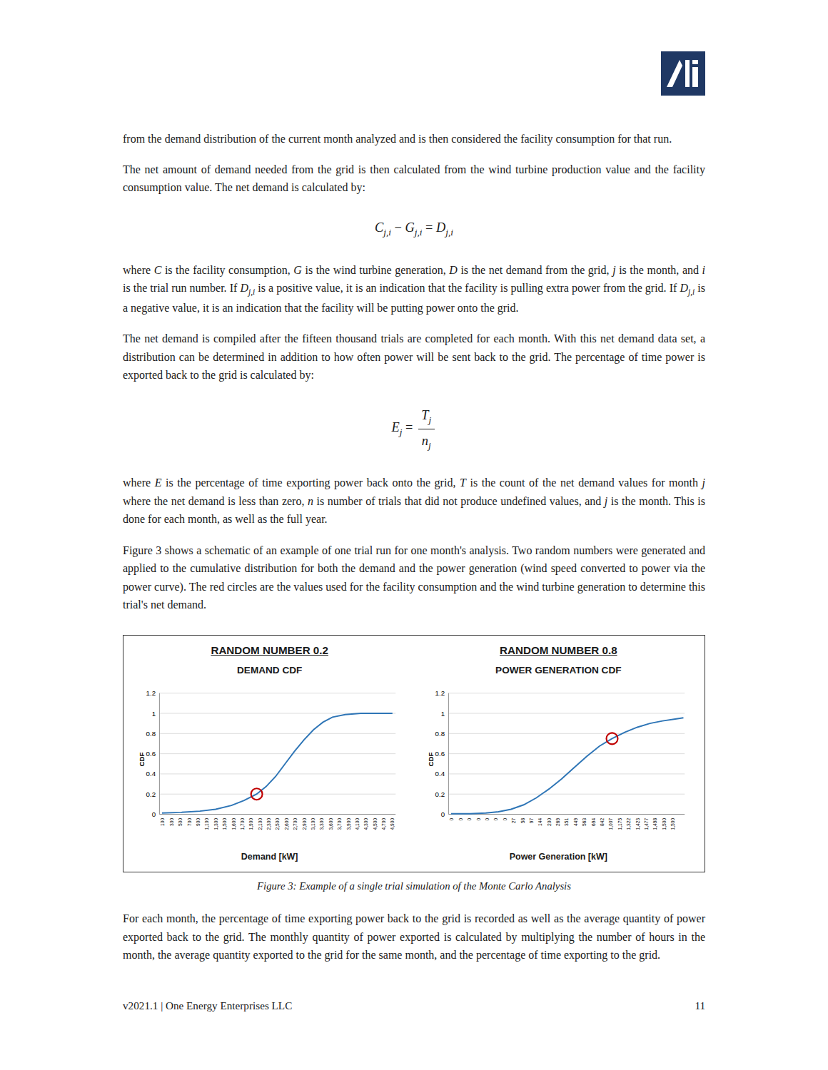from the demand distribution of the current month analyzed and is then considered the facility consumption for that run.
The net amount of demand needed from the grid is then calculated from the wind turbine production value and the facility consumption value. The net demand is calculated by:
Cj,i − Gj,i = Dj,i
where C is the facility consumption, G is the wind turbine generation, D is the net demand from the grid, j is the month, and i is the trial run number. If Dj,i is a positive value, it is an indication that the facility is pulling extra power from the grid. If Dj,i is a negative value, it is an indication that the facility will be putting power onto the grid.
The net demand is compiled after the fifteen thousand trials are completed for each month. With this net demand data set, a distribution can be determined in addition to how often power will be sent back to the grid. The percentage of time power is exported back to the grid is calculated by:
Ej = Tj nj
where E is the percentage of time exporting power back onto the grid, T is the count of the net demand values for month j where the net demand is less than zero, n is number of trials that did not produce undefined values, and j is the month. This is done for each month, as well as the full year.
Figure 3 shows a schematic of an example of one trial run for one month's analysis. Two random numbers were generated and applied to the cumulative distribution for both the demand and the power generation (wind speed converted to power via the power curve). The red circles are the values used for the facility consumption and the wind turbine generation to determine this trial's net demand.
RANDOM NUMBER 0.2
DEMAND CDF
1.2 1 0.8 0.6 0.4 0.2 0 CDF 100 300 500 700 900 1,100 1,300 1,500 1,600 1,700 1,900 2,100 2,300 2,500 2,600 2,700 2,900 3,100 3,300 3,600 3,700 3,900 4,100 4,300 4,500 4,700 4,900
Demand [kW]
RANDOM NUMBER 0.8
POWER GENERATION CDF
1.2 1 0.8 0.6 0.4 0.2 0 CDF 0 0 0 0 0 0 0 27 58 97 144 200 269 351 449 563 694 842 1,007 1,175 1,322 1,423 1,477 1,498 1,500 1,500
Power Generation [kW]
Figure 3: Example of a single trial simulation of the Monte Carlo Analysis
For each month, the percentage of time exporting power back to the grid is recorded as well as the average quantity of power exported back to the grid. The monthly quantity of power exported is calculated by multiplying the number of hours in the month, the average quantity exported to the grid for the same month, and the percentage of time exporting to the grid.
v2021.1 | One Energy Enterprises LLC 11